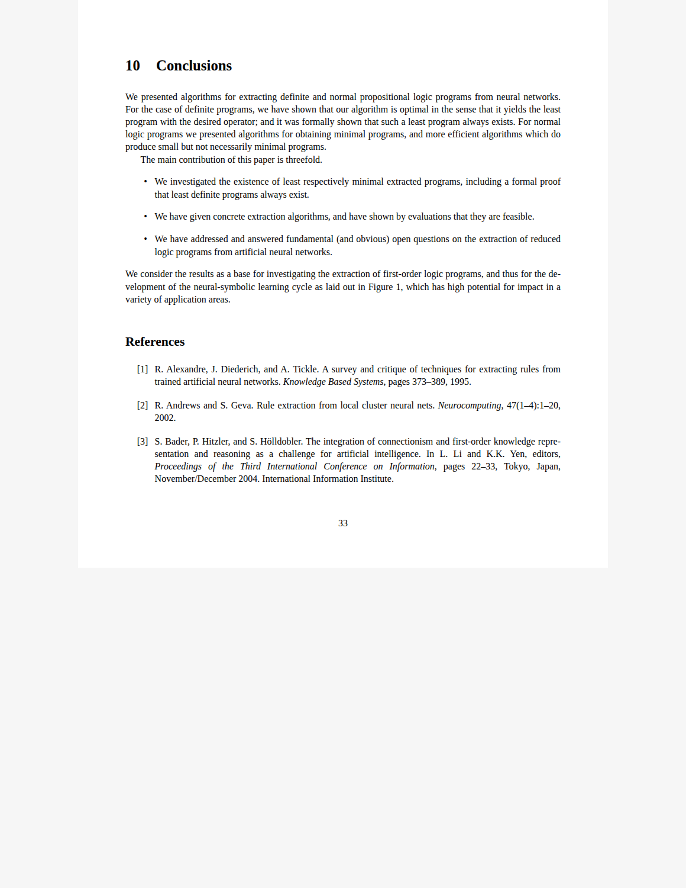10 Conclusions
We presented algorithms for extracting definite and normal propositional logic programs from neural networks. For the case of definite programs, we have shown that our algorithm is optimal in the sense that it yields the least program with the desired operator; and it was formally shown that such a least program always exists. For normal logic programs we presented algorithms for obtaining minimal programs, and more efficient algorithms which do produce small but not necessarily minimal programs.
The main contribution of this paper is threefold.
We investigated the existence of least respectively minimal extracted programs, including a formal proof that least definite programs always exist.
We have given concrete extraction algorithms, and have shown by evaluations that they are feasible.
We have addressed and answered fundamental (and obvious) open questions on the extraction of reduced logic programs from artificial neural networks.
We consider the results as a base for investigating the extraction of first-order logic programs, and thus for the development of the neural-symbolic learning cycle as laid out in Figure 1, which has high potential for impact in a variety of application areas.
References
R. Alexandre, J. Diederich, and A. Tickle. A survey and critique of techniques for extracting rules from trained artificial neural networks. Knowledge Based Systems, pages 373–389, 1995.
R. Andrews and S. Geva. Rule extraction from local cluster neural nets. Neurocomputing, 47(1–4):1–20, 2002.
S. Bader, P. Hitzler, and S. Hölldobler. The integration of connectionism and first-order knowledge representation and reasoning as a challenge for artificial intelligence. In L. Li and K.K. Yen, editors, Proceedings of the Third International Conference on Information, pages 22–33, Tokyo, Japan, November/December 2004. International Information Institute.
33